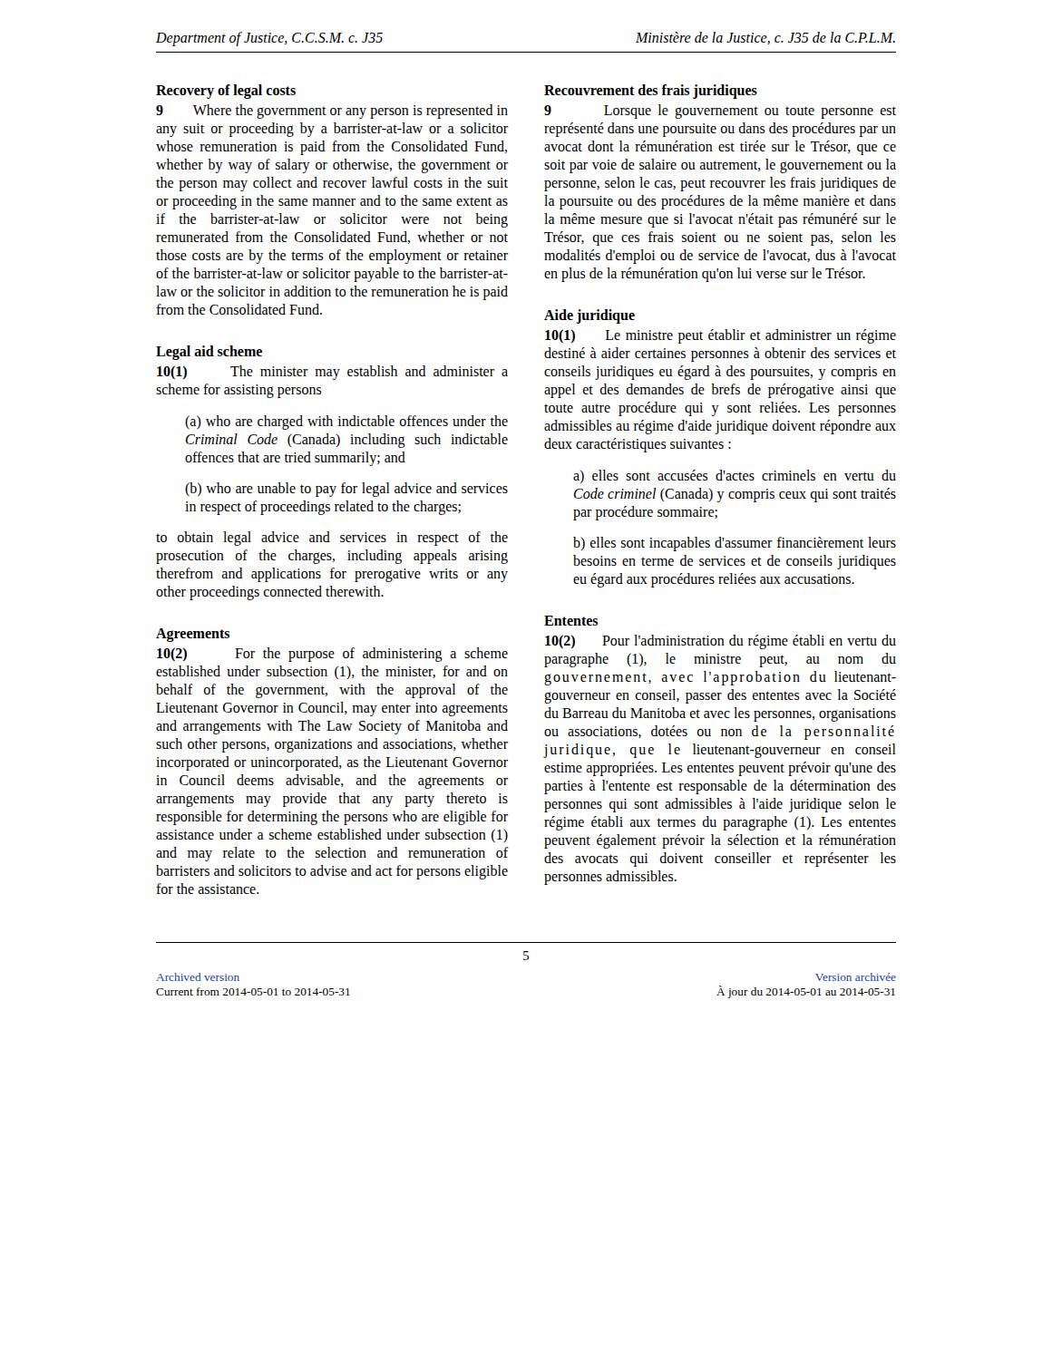Department of Justice, C.C.S.M. c. J35
Ministère de la Justice, c. J35 de la C.P.L.M.
Recovery of legal costs
9 Where the government or any person is represented in any suit or proceeding by a barrister-at-law or a solicitor whose remuneration is paid from the Consolidated Fund, whether by way of salary or otherwise, the government or the person may collect and recover lawful costs in the suit or proceeding in the same manner and to the same extent as if the barrister-at-law or solicitor were not being remunerated from the Consolidated Fund, whether or not those costs are by the terms of the employment or retainer of the barrister-at-law or solicitor payable to the barrister-at-law or the solicitor in addition to the remuneration he is paid from the Consolidated Fund.
Legal aid scheme
10(1) The minister may establish and administer a scheme for assisting persons
(a) who are charged with indictable offences under the Criminal Code (Canada) including such indictable offences that are tried summarily; and
(b) who are unable to pay for legal advice and services in respect of proceedings related to the charges;
to obtain legal advice and services in respect of the prosecution of the charges, including appeals arising therefrom and applications for prerogative writs or any other proceedings connected therewith.
Agreements
10(2) For the purpose of administering a scheme established under subsection (1), the minister, for and on behalf of the government, with the approval of the Lieutenant Governor in Council, may enter into agreements and arrangements with The Law Society of Manitoba and such other persons, organizations and associations, whether incorporated or unincorporated, as the Lieutenant Governor in Council deems advisable, and the agreements or arrangements may provide that any party thereto is responsible for determining the persons who are eligible for assistance under a scheme established under subsection (1) and may relate to the selection and remuneration of barristers and solicitors to advise and act for persons eligible for the assistance.
Recouvrement des frais juridiques
9 Lorsque le gouvernement ou toute personne est représenté dans une poursuite ou dans des procédures par un avocat dont la rémunération est tirée sur le Trésor, que ce soit par voie de salaire ou autrement, le gouvernement ou la personne, selon le cas, peut recouvrer les frais juridiques de la poursuite ou des procédures de la même manière et dans la même mesure que si l'avocat n'était pas rémunéré sur le Trésor, que ces frais soient ou ne soient pas, selon les modalités d'emploi ou de service de l'avocat, dus à l'avocat en plus de la rémunération qu'on lui verse sur le Trésor.
Aide juridique
10(1) Le ministre peut établir et administrer un régime destiné à aider certaines personnes à obtenir des services et conseils juridiques eu égard à des poursuites, y compris en appel et des demandes de brefs de prérogative ainsi que toute autre procédure qui y sont reliées. Les personnes admissibles au régime d'aide juridique doivent répondre aux deux caractéristiques suivantes :
a) elles sont accusées d'actes criminels en vertu du Code criminel (Canada) y compris ceux qui sont traités par procédure sommaire;
b) elles sont incapables d'assumer financièrement leurs besoins en terme de services et de conseils juridiques eu égard aux procédures reliées aux accusations.
Ententes
10(2) Pour l'administration du régime établi en vertu du paragraphe (1), le ministre peut, au nom du gouvernement, avec l'approbation du lieutenant-gouverneur en conseil, passer des ententes avec la Société du Barreau du Manitoba et avec les personnes, organisations ou associations, dotées ou non de la personnalité juridique, que le lieutenant-gouverneur en conseil estime appropriées. Les ententes peuvent prévoir qu'une des parties à l'entente est responsable de la détermination des personnes qui sont admissibles à l'aide juridique selon le régime établi aux termes du paragraphe (1). Les ententes peuvent également prévoir la sélection et la rémunération des avocats qui doivent conseiller et représenter les personnes admissibles.
5
Archived version
Current from 2014-05-01 to 2014-05-31
Version archivée
À jour du 2014-05-01 au 2014-05-31